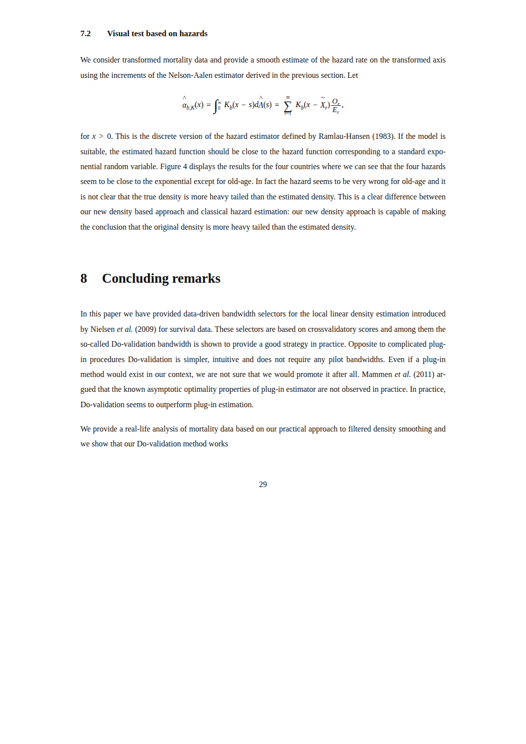7.2 Visual test based on hazards
We consider transformed mortality data and provide a smooth estimate of the hazard rate on the transformed axis using the increments of the Nelson-Aalen estimator derived in the previous section. Let
^αb,K(x) = ∫∞0 Kb(x − s)d^Λ(s) = m∑r=1 Kb(x − ~Xr)Or Er,
for x > 0. This is the discrete version of the hazard estimator defined by Ramlau-Hansen (1983). If the model is suitable, the estimated hazard function should be close to the hazard function corresponding to a standard exponential random variable. Figure 4 displays the results for the four countries where we can see that the four hazards seem to be close to the exponential except for old-age. In fact the hazard seems to be very wrong for old-age and it is not clear that the true density is more heavy tailed than the estimated density. This is a clear difference between our new density based approach and classical hazard estimation: our new density approach is capable of making the conclusion that the original density is more heavy tailed than the estimated density.
8 Concluding remarks
In this paper we have provided data-driven bandwidth selectors for the local linear density estimation introduced by Nielsen et al. (2009) for survival data. These selectors are based on crossvalidatory scores and among them the so-called Do-validation bandwidth is shown to provide a good strategy in practice. Opposite to complicated plug-in procedures Do-validation is simpler, intuitive and does not require any pilot bandwidths. Even if a plug-in method would exist in our context, we are not sure that we would promote it after all. Mammen et al. (2011) argued that the known asymptotic optimality properties of plug-in estimator are not observed in practice. In practice, Do-validation seems to outperform plug-in estimation.
We provide a real-life analysis of mortality data based on our practical approach to filtered density smoothing and we show that our Do-validation method works
29